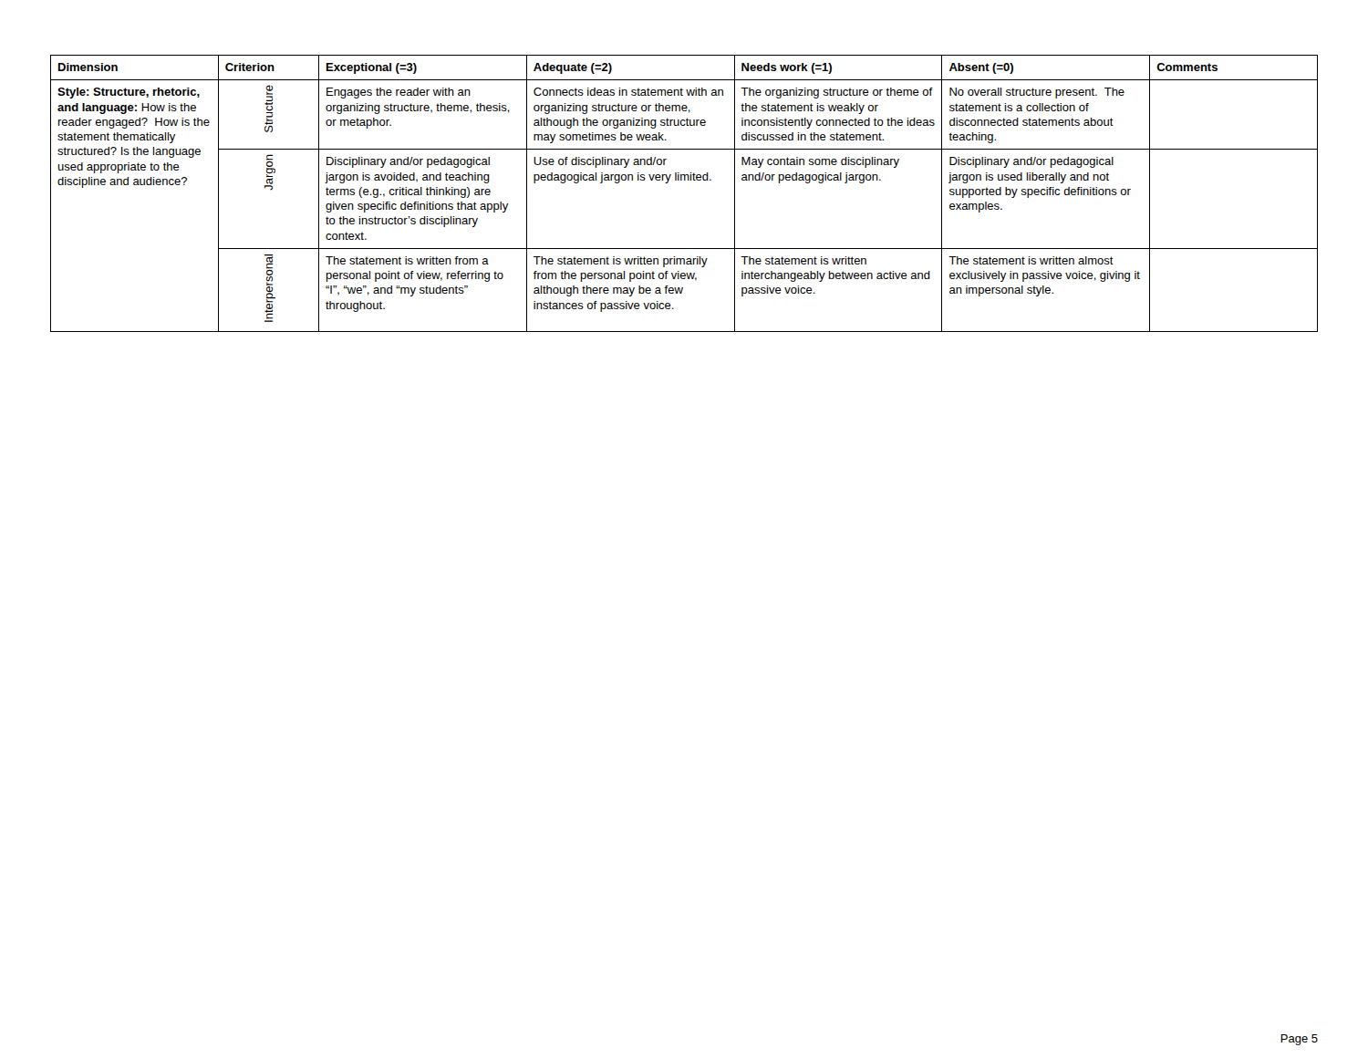| Dimension | Criterion | Exceptional (=3) | Adequate (=2) | Needs work (=1) | Absent (=0) | Comments |
| --- | --- | --- | --- | --- | --- | --- |
| Style: Structure, rhetoric, and language: How is the reader engaged? How is the statement thematically structured? Is the language used appropriate to the discipline and audience? | Structure | Engages the reader with an organizing structure, theme, thesis, or metaphor. | Connects ideas in statement with an organizing structure or theme, although the organizing structure may sometimes be weak. | The organizing structure or theme of the statement is weakly or inconsistently connected to the ideas discussed in the statement. | No overall structure present. The statement is a collection of disconnected statements about teaching. | |
| Jargon | Disciplinary and/or pedagogical jargon is avoided, and teaching terms (e.g., critical thinking) are given specific definitions that apply to the instructor’s disciplinary context. | Use of disciplinary and/or pedagogical jargon is very limited. | May contain some disciplinary and/or pedagogical jargon. | Disciplinary and/or pedagogical jargon is used liberally and not supported by specific definitions or examples. | |
| Interpersonal | The statement is written from a personal point of view, referring to “I”, “we”, and “my students” throughout. | The statement is written primarily from the personal point of view, although there may be a few instances of passive voice. | The statement is written interchangeably between active and passive voice. | The statement is written almost exclusively in passive voice, giving it an impersonal style. | |
Page 5